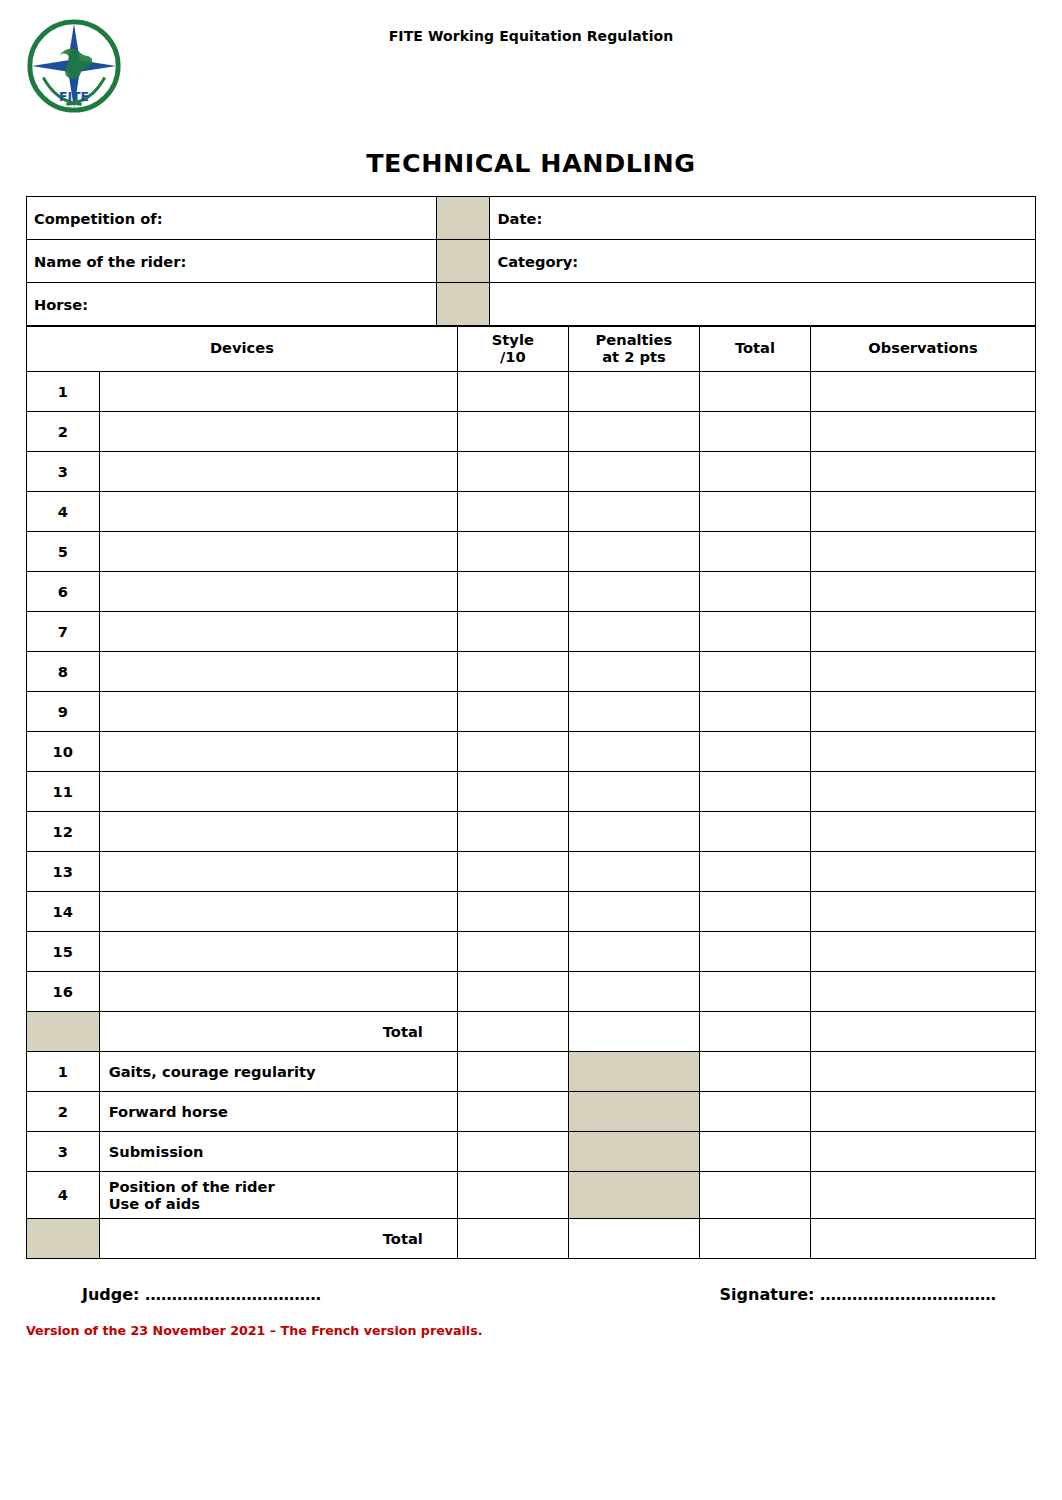FITE
FITE Working Equitation Regulation
TECHNICAL HANDLING
| Competition of: | | Date: |
| Name of the rider: | | Category: |
| Horse: | | |
| Devices | Style /10 | Penalties at 2 pts | Total | Observations |
| --- | --- | --- | --- | --- |
| 1 | | | | | |
| 2 | | | | | |
| 3 | | | | | |
| 4 | | | | | |
| 5 | | | | | |
| 6 | | | | | |
| 7 | | | | | |
| 8 | | | | | |
| 9 | | | | | |
| 10 | | | | | |
| 11 | | | | | |
| 12 | | | | | |
| 13 | | | | | |
| 14 | | | | | |
| 15 | | | | | |
| 16 | | | | | |
| | Total | | | | |
| 1 | Gaits, courage regularity | | | | |
| 2 | Forward horse | | | | |
| 3 | Submission | | | | |
| 4 | Position of the rider Use of aids | | | | |
| | Total | | | | |
Judge: ……………………………
Signature: ……………………………
Version of the 23 November 2021 – The French version prevails.